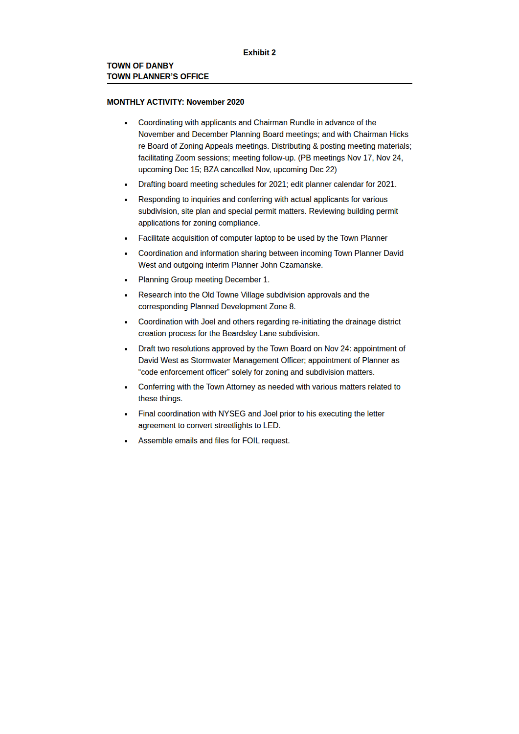Exhibit 2
TOWN OF DANBY TOWN PLANNER’S OFFICE
MONTHLY ACTIVITY: November 2020
Coordinating with applicants and Chairman Rundle in advance of the November and December Planning Board meetings; and with Chairman Hicks re Board of Zoning Appeals meetings. Distributing & posting meeting materials; facilitating Zoom sessions; meeting follow-up. (PB meetings Nov 17, Nov 24, upcoming Dec 15; BZA cancelled Nov, upcoming Dec 22)
Drafting board meeting schedules for 2021; edit planner calendar for 2021.
Responding to inquiries and conferring with actual applicants for various subdivision, site plan and special permit matters. Reviewing building permit applications for zoning compliance.
Facilitate acquisition of computer laptop to be used by the Town Planner
Coordination and information sharing between incoming Town Planner David West and outgoing interim Planner John Czamanske.
Planning Group meeting December 1.
Research into the Old Towne Village subdivision approvals and the corresponding Planned Development Zone 8.
Coordination with Joel and others regarding re-initiating the drainage district creation process for the Beardsley Lane subdivision.
Draft two resolutions approved by the Town Board on Nov 24: appointment of David West as Stormwater Management Officer; appointment of Planner as “code enforcement officer” solely for zoning and subdivision matters.
Conferring with the Town Attorney as needed with various matters related to these things.
Final coordination with NYSEG and Joel prior to his executing the letter agreement to convert streetlights to LED.
Assemble emails and files for FOIL request.